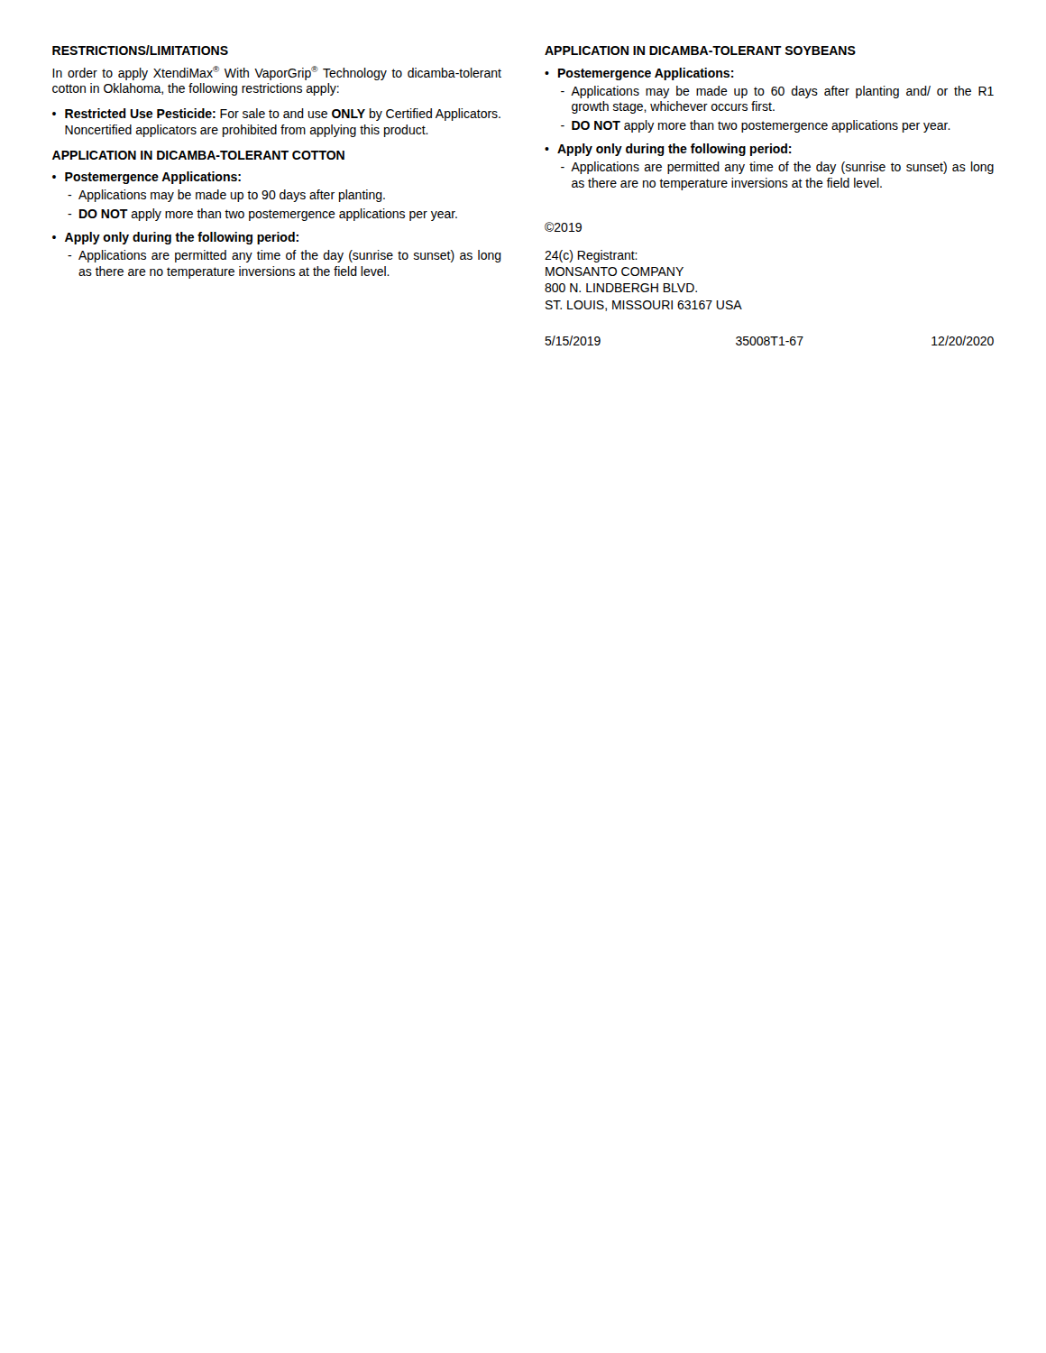Restrictions/Limitations
In order to apply XtendiMax® With VaporGrip® Technology to dicamba-tolerant cotton in Oklahoma, the following restrictions apply:
Restricted Use Pesticide: For sale to and use ONLY by Certified Applicators. Noncertified applicators are prohibited from applying this product.
Application in Dicamba-Tolerant Cotton
Postemergence Applications:
Applications may be made up to 90 days after planting.
DO NOT apply more than two postemergence applications per year.
Apply only during the following period:
Applications are permitted any time of the day (sunrise to sunset) as long as there are no temperature inversions at the field level.
Application in Dicamba-Tolerant Soybeans
Postemergence Applications:
Applications may be made up to 60 days after planting and/ or the R1 growth stage, whichever occurs first.
DO NOT apply more than two postemergence applications per year.
Apply only during the following period:
Applications are permitted any time of the day (sunrise to sunset) as long as there are no temperature inversions at the field level.
©2019
24(c) Registrant:
MONSANTO COMPANY
800 N. LINDBERGH BLVD.
ST. LOUIS, MISSOURI 63167 USA
5/15/2019 35008T1-67 12/20/2020